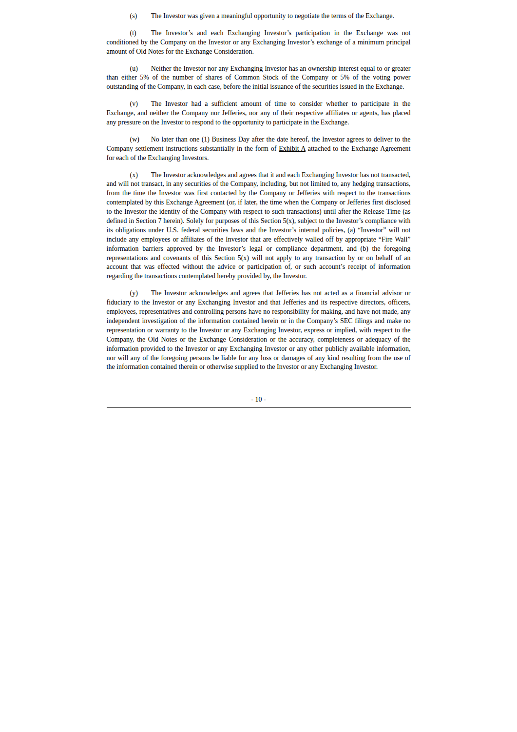(s) The Investor was given a meaningful opportunity to negotiate the terms of the Exchange.
(t) The Investor’s and each Exchanging Investor’s participation in the Exchange was not conditioned by the Company on the Investor or any Exchanging Investor’s exchange of a minimum principal amount of Old Notes for the Exchange Consideration.
(u) Neither the Investor nor any Exchanging Investor has an ownership interest equal to or greater than either 5% of the number of shares of Common Stock of the Company or 5% of the voting power outstanding of the Company, in each case, before the initial issuance of the securities issued in the Exchange.
(v) The Investor had a sufficient amount of time to consider whether to participate in the Exchange, and neither the Company nor Jefferies, nor any of their respective affiliates or agents, has placed any pressure on the Investor to respond to the opportunity to participate in the Exchange.
(w) No later than one (1) Business Day after the date hereof, the Investor agrees to deliver to the Company settlement instructions substantially in the form of Exhibit A attached to the Exchange Agreement for each of the Exchanging Investors.
(x) The Investor acknowledges and agrees that it and each Exchanging Investor has not transacted, and will not transact, in any securities of the Company, including, but not limited to, any hedging transactions, from the time the Investor was first contacted by the Company or Jefferies with respect to the transactions contemplated by this Exchange Agreement (or, if later, the time when the Company or Jefferies first disclosed to the Investor the identity of the Company with respect to such transactions) until after the Release Time (as defined in Section 7 herein). Solely for purposes of this Section 5(x), subject to the Investor’s compliance with its obligations under U.S. federal securities laws and the Investor’s internal policies, (a) “Investor” will not include any employees or affiliates of the Investor that are effectively walled off by appropriate “Fire Wall” information barriers approved by the Investor’s legal or compliance department, and (b) the foregoing representations and covenants of this Section 5(x) will not apply to any transaction by or on behalf of an account that was effected without the advice or participation of, or such account’s receipt of information regarding the transactions contemplated hereby provided by, the Investor.
(y) The Investor acknowledges and agrees that Jefferies has not acted as a financial advisor or fiduciary to the Investor or any Exchanging Investor and that Jefferies and its respective directors, officers, employees, representatives and controlling persons have no responsibility for making, and have not made, any independent investigation of the information contained herein or in the Company’s SEC filings and make no representation or warranty to the Investor or any Exchanging Investor, express or implied, with respect to the Company, the Old Notes or the Exchange Consideration or the accuracy, completeness or adequacy of the information provided to the Investor or any Exchanging Investor or any other publicly available information, nor will any of the foregoing persons be liable for any loss or damages of any kind resulting from the use of the information contained therein or otherwise supplied to the Investor or any Exchanging Investor.
- 10 -